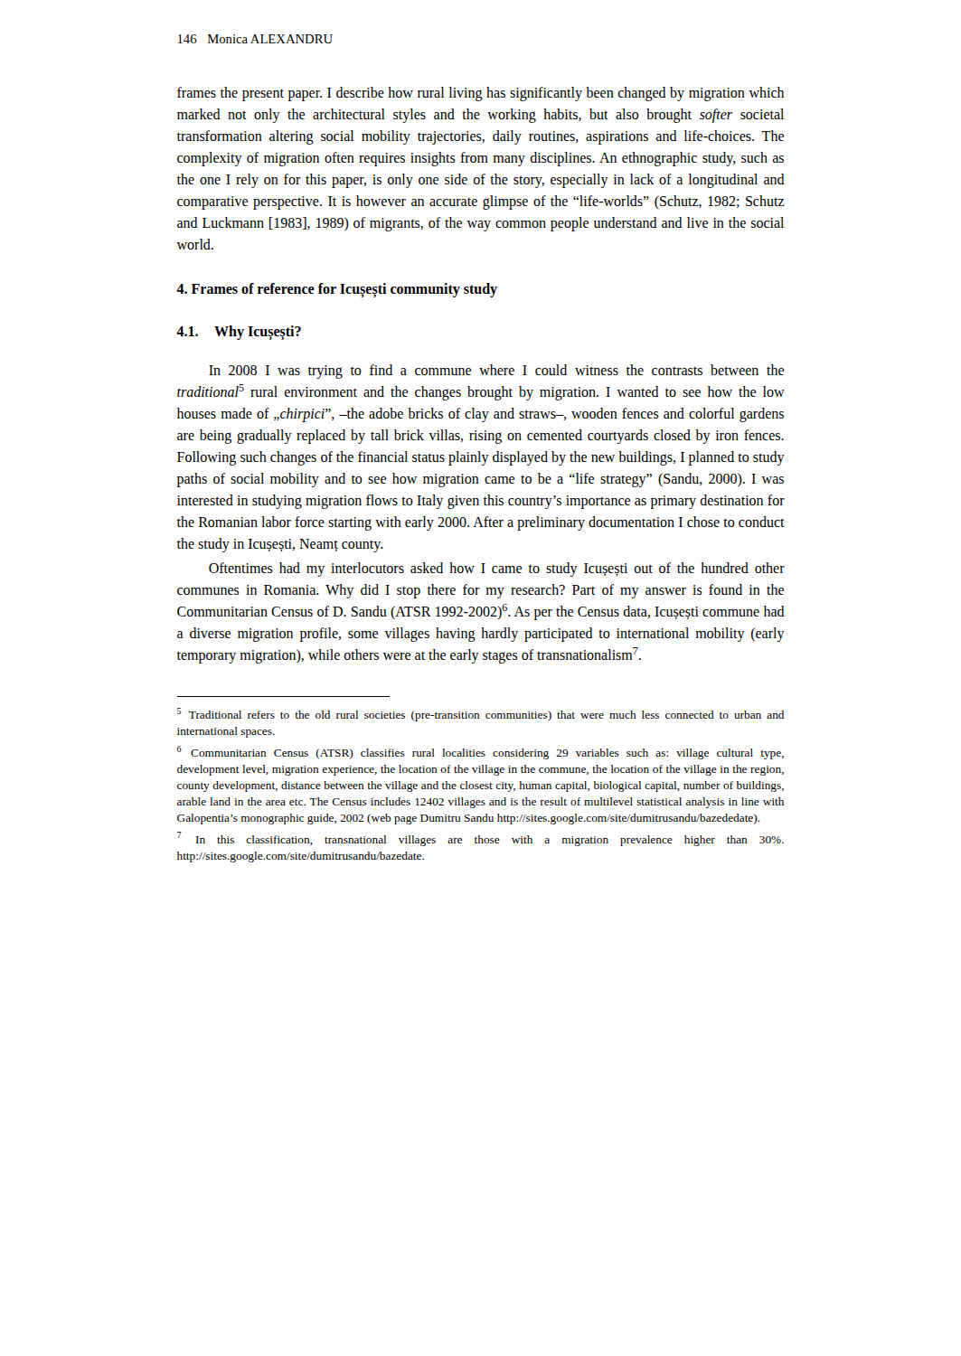146 Monica ALEXANDRU
frames the present paper. I describe how rural living has significantly been changed by migration which marked not only the architectural styles and the working habits, but also brought softer societal transformation altering social mobility trajectories, daily routines, aspirations and life-choices. The complexity of migration often requires insights from many disciplines. An ethnographic study, such as the one I rely on for this paper, is only one side of the story, especially in lack of a longitudinal and comparative perspective. It is however an accurate glimpse of the “life-worlds” (Schutz, 1982; Schutz and Luckmann [1983], 1989) of migrants, of the way common people understand and live in the social world.
4. Frames of reference for Icușești community study
4.1. Why Icușești?
In 2008 I was trying to find a commune where I could witness the contrasts between the traditional5 rural environment and the changes brought by migration. I wanted to see how the low houses made of „chirpici”, –the adobe bricks of clay and straws–, wooden fences and colorful gardens are being gradually replaced by tall brick villas, rising on cemented courtyards closed by iron fences. Following such changes of the financial status plainly displayed by the new buildings, I planned to study paths of social mobility and to see how migration came to be a “life strategy” (Sandu, 2000). I was interested in studying migration flows to Italy given this country’s importance as primary destination for the Romanian labor force starting with early 2000. After a preliminary documentation I chose to conduct the study in Icușești, Neamț county.
Oftentimes had my interlocutors asked how I came to study Icușești out of the hundred other communes in Romania. Why did I stop there for my research? Part of my answer is found in the Communitarian Census of D. Sandu (ATSR 1992-2002)6. As per the Census data, Icușești commune had a diverse migration profile, some villages having hardly participated to international mobility (early temporary migration), while others were at the early stages of transnationalism7.
5 Traditional refers to the old rural societies (pre-transition communities) that were much less connected to urban and international spaces.
6 Communitarian Census (ATSR) classifies rural localities considering 29 variables such as: village cultural type, development level, migration experience, the location of the village in the commune, the location of the village in the region, county development, distance between the village and the closest city, human capital, biological capital, number of buildings, arable land in the area etc. The Census includes 12402 villages and is the result of multilevel statistical analysis in line with Galopentia’s monographic guide, 2002 (web page Dumitru Sandu http://sites.google.com/site/dumitrusandu/bazededate).
7 In this classification, transnational villages are those with a migration prevalence higher than 30%. http://sites.google.com/site/dumitrusandu/bazedate.